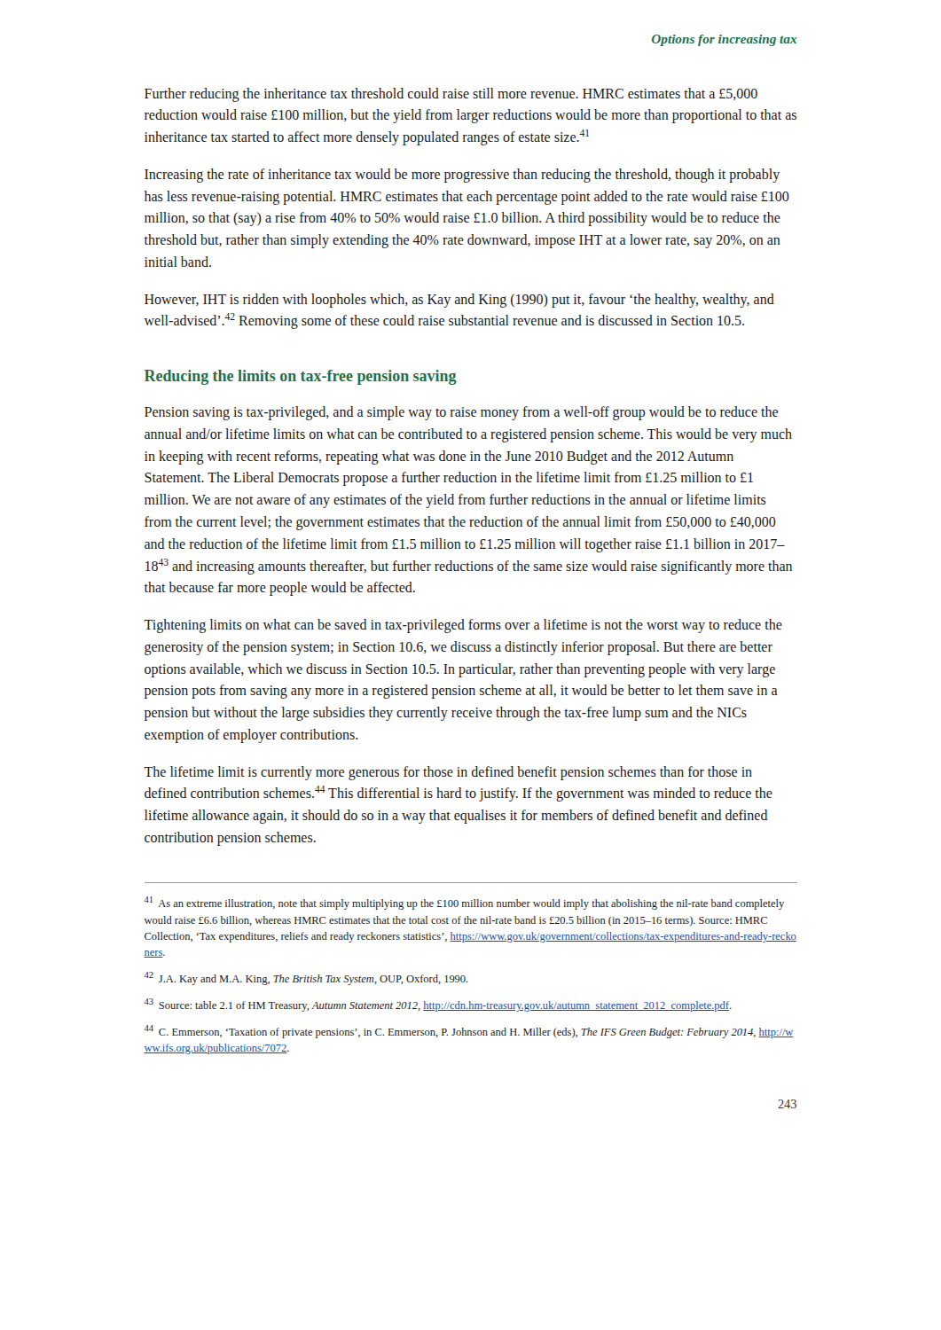Options for increasing tax
Further reducing the inheritance tax threshold could raise still more revenue. HMRC estimates that a £5,000 reduction would raise £100 million, but the yield from larger reductions would be more than proportional to that as inheritance tax started to affect more densely populated ranges of estate size.41
Increasing the rate of inheritance tax would be more progressive than reducing the threshold, though it probably has less revenue-raising potential. HMRC estimates that each percentage point added to the rate would raise £100 million, so that (say) a rise from 40% to 50% would raise £1.0 billion. A third possibility would be to reduce the threshold but, rather than simply extending the 40% rate downward, impose IHT at a lower rate, say 20%, on an initial band.
However, IHT is ridden with loopholes which, as Kay and King (1990) put it, favour ‘the healthy, wealthy, and well-advised’.42 Removing some of these could raise substantial revenue and is discussed in Section 10.5.
Reducing the limits on tax-free pension saving
Pension saving is tax-privileged, and a simple way to raise money from a well-off group would be to reduce the annual and/or lifetime limits on what can be contributed to a registered pension scheme. This would be very much in keeping with recent reforms, repeating what was done in the June 2010 Budget and the 2012 Autumn Statement. The Liberal Democrats propose a further reduction in the lifetime limit from £1.25 million to £1 million. We are not aware of any estimates of the yield from further reductions in the annual or lifetime limits from the current level; the government estimates that the reduction of the annual limit from £50,000 to £40,000 and the reduction of the lifetime limit from £1.5 million to £1.25 million will together raise £1.1 billion in 2017–1843 and increasing amounts thereafter, but further reductions of the same size would raise significantly more than that because far more people would be affected.
Tightening limits on what can be saved in tax-privileged forms over a lifetime is not the worst way to reduce the generosity of the pension system; in Section 10.6, we discuss a distinctly inferior proposal. But there are better options available, which we discuss in Section 10.5. In particular, rather than preventing people with very large pension pots from saving any more in a registered pension scheme at all, it would be better to let them save in a pension but without the large subsidies they currently receive through the tax-free lump sum and the NICs exemption of employer contributions.
The lifetime limit is currently more generous for those in defined benefit pension schemes than for those in defined contribution schemes.44 This differential is hard to justify. If the government was minded to reduce the lifetime allowance again, it should do so in a way that equalises it for members of defined benefit and defined contribution pension schemes.
41 As an extreme illustration, note that simply multiplying up the £100 million number would imply that abolishing the nil-rate band completely would raise £6.6 billion, whereas HMRC estimates that the total cost of the nil-rate band is £20.5 billion (in 2015–16 terms). Source: HMRC Collection, ‘Tax expenditures, reliefs and ready reckoners statistics’, https://www.gov.uk/government/collections/tax-expenditures-and-ready-reckoners.
42 J.A. Kay and M.A. King, The British Tax System, OUP, Oxford, 1990.
43 Source: table 2.1 of HM Treasury, Autumn Statement 2012, http://cdn.hm-treasury.gov.uk/autumn_statement_2012_complete.pdf.
44 C. Emmerson, ‘Taxation of private pensions’, in C. Emmerson, P. Johnson and H. Miller (eds), The IFS Green Budget: February 2014, http://www.ifs.org.uk/publications/7072.
243